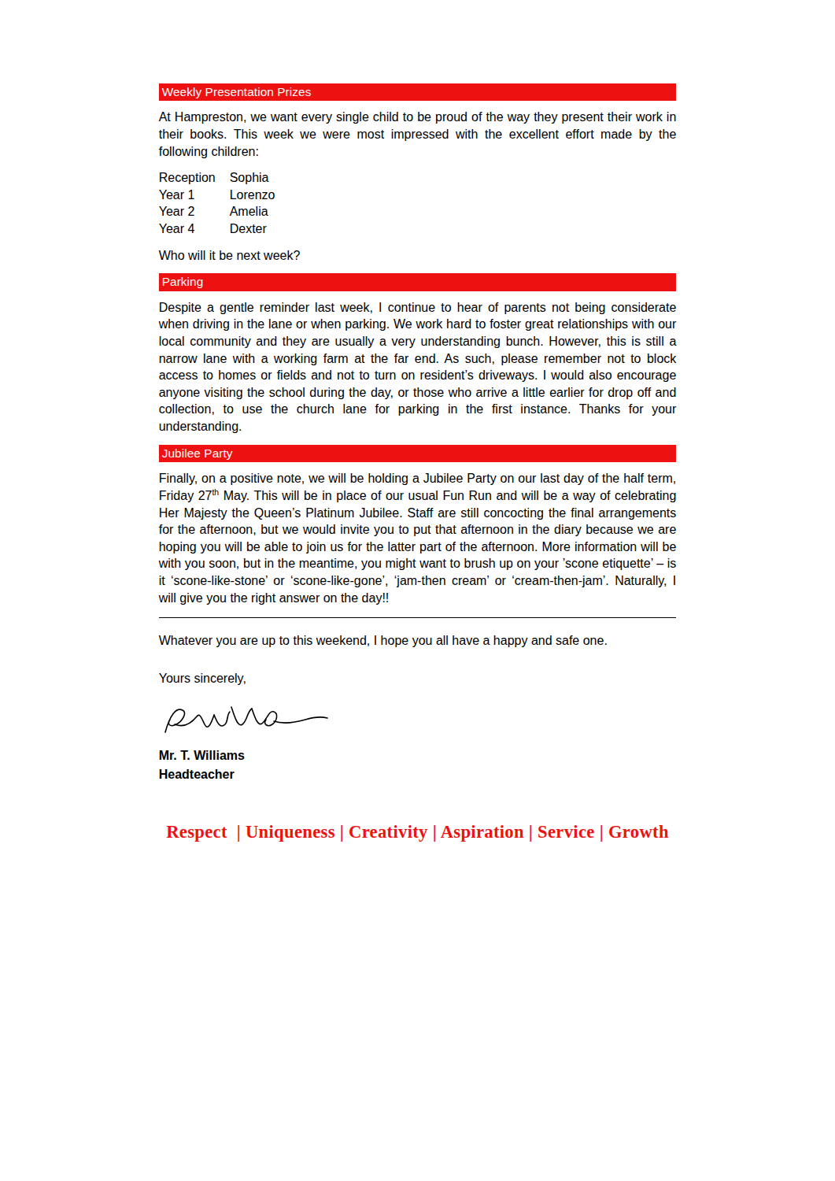Weekly Presentation Prizes
At Hampreston, we want every single child to be proud of the way they present their work in their books. This week we were most impressed with the excellent effort made by the following children:
Reception Sophia
Year 1 Lorenzo
Year 2 Amelia
Year 4 Dexter
Who will it be next week?
Parking
Despite a gentle reminder last week, I continue to hear of parents not being considerate when driving in the lane or when parking. We work hard to foster great relationships with our local community and they are usually a very understanding bunch. However, this is still a narrow lane with a working farm at the far end. As such, please remember not to block access to homes or fields and not to turn on resident’s driveways. I would also encourage anyone visiting the school during the day, or those who arrive a little earlier for drop off and collection, to use the church lane for parking in the first instance. Thanks for your understanding.
Jubilee Party
Finally, on a positive note, we will be holding a Jubilee Party on our last day of the half term, Friday 27th May. This will be in place of our usual Fun Run and will be a way of celebrating Her Majesty the Queen’s Platinum Jubilee. Staff are still concocting the final arrangements for the afternoon, but we would invite you to put that afternoon in the diary because we are hoping you will be able to join us for the latter part of the afternoon. More information will be with you soon, but in the meantime, you might want to brush up on your ’scone etiquette’ – is it ‘scone-like-stone’ or ‘scone-like-gone’, ‘jam-then cream’ or ‘cream-then-jam’. Naturally, I will give you the right answer on the day!!
Whatever you are up to this weekend, I hope you all have a happy and safe one.
Yours sincerely,
Mr. T. Williams
Headteacher
Respect | Uniqueness | Creativity | Aspiration | Service | Growth